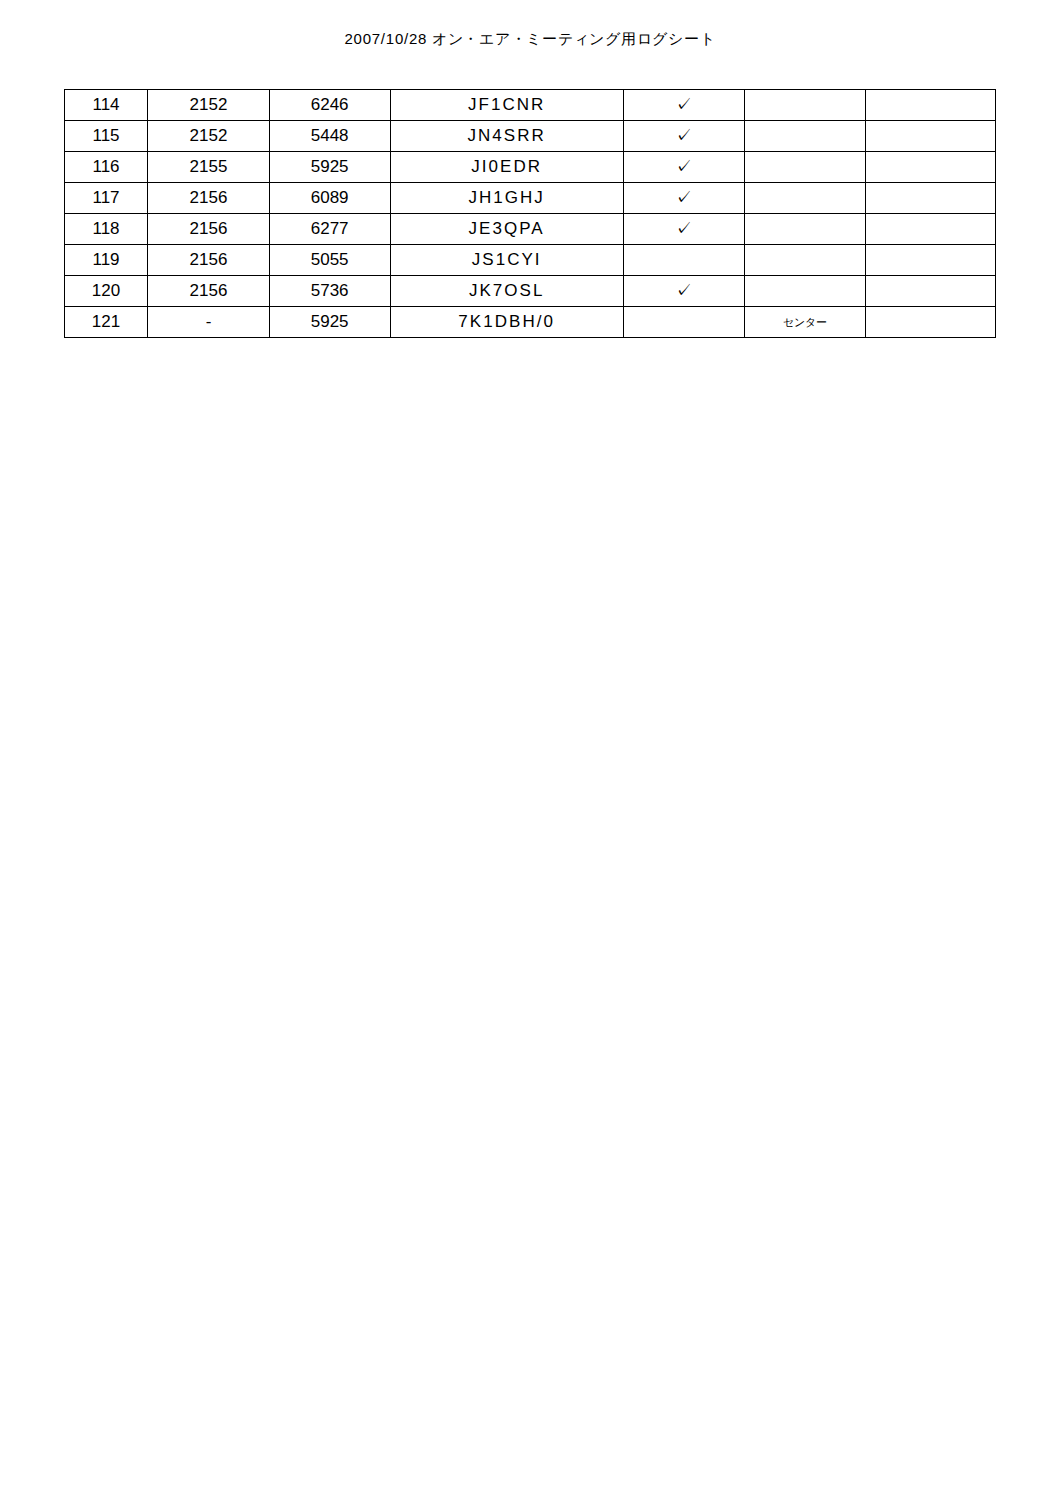2007/10/28 オン・エア・ミーティング用ログシート
| 114 | 2152 | 6246 | JF1CNR | ✓ | | |
| 115 | 2152 | 5448 | JN4SRR | ✓ | | |
| 116 | 2155 | 5925 | JI0EDR | ✓ | | |
| 117 | 2156 | 6089 | JH1GHJ | ✓ | | |
| 118 | 2156 | 6277 | JE3QPA | ✓ | | |
| 119 | 2156 | 5055 | JS1CYI | | | |
| 120 | 2156 | 5736 | JK7OSL | ✓ | | |
| 121 | - | 5925 | 7K1DBH/0 | | センター | |